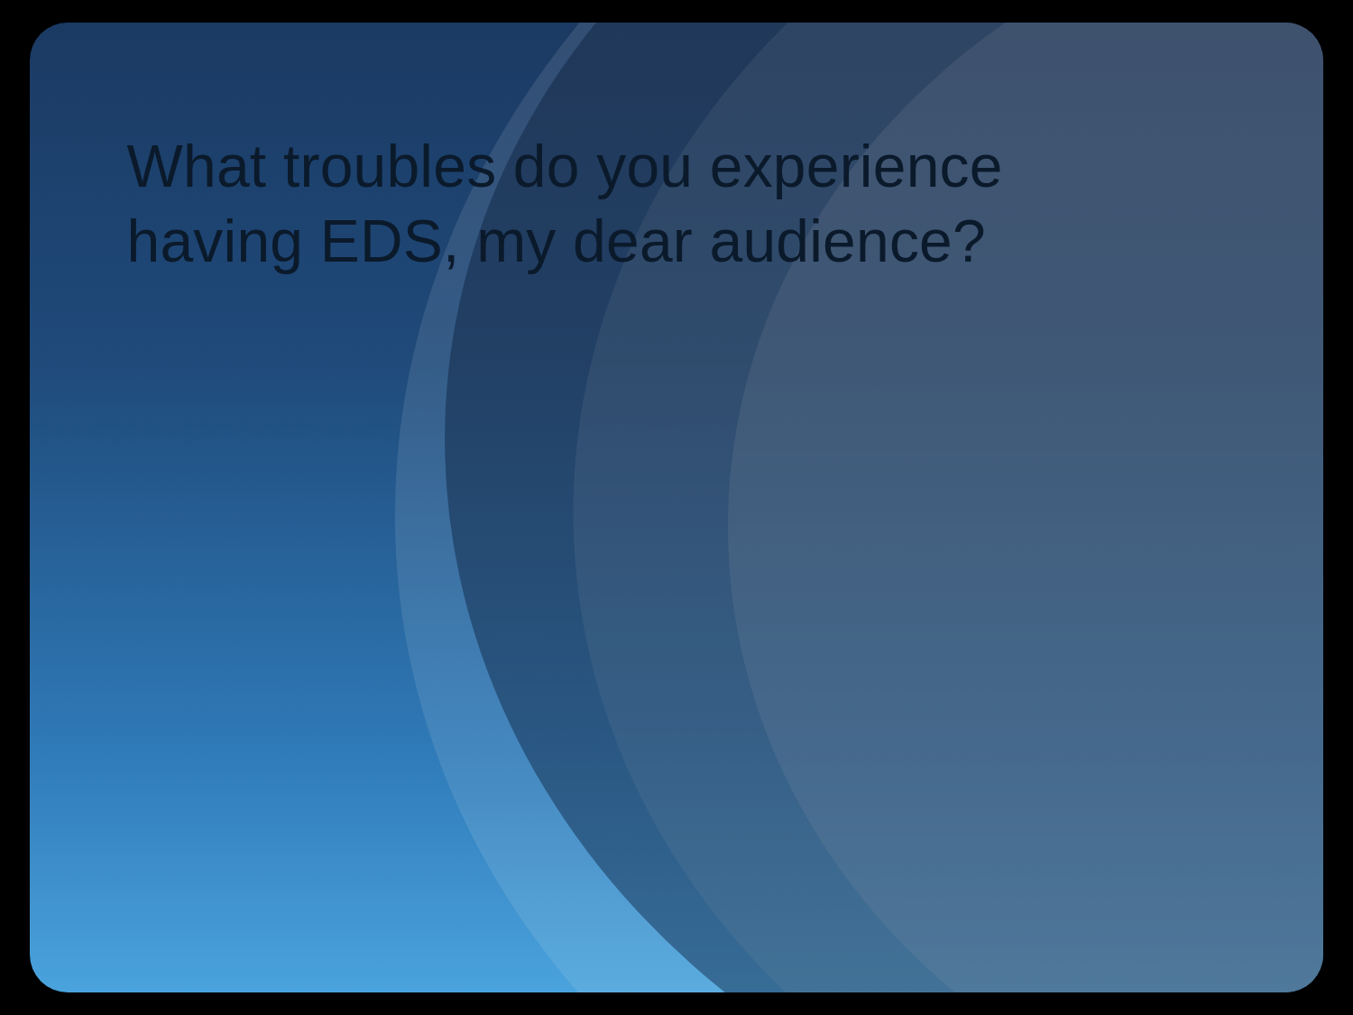What troubles do you experience having EDS, my dear audience?